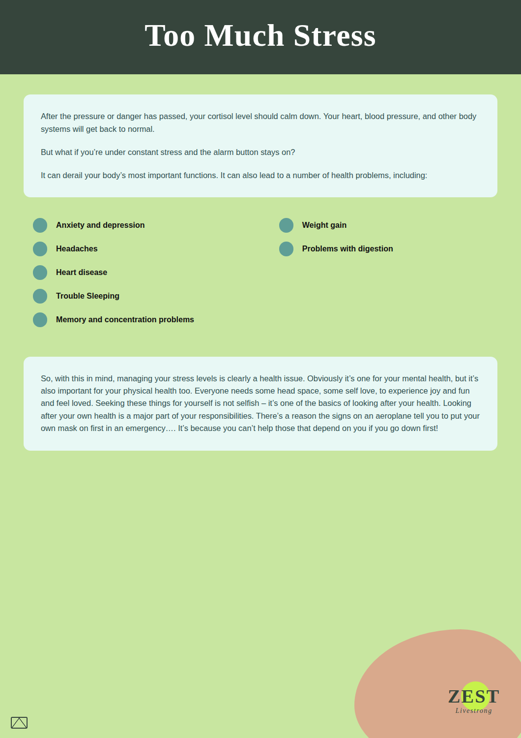Too Much Stress
After the pressure or danger has passed, your cortisol level should calm down. Your heart, blood pressure, and other body systems will get back to normal.
But what if you’re under constant stress and the alarm button stays on?
It can derail your body’s most important functions. It can also lead to a number of health problems, including:
Anxiety and depression
Headaches
Heart disease
Trouble Sleeping
Memory and concentration problems
Weight gain
Problems with digestion
So, with this in mind, managing your stress levels is clearly a health issue. Obviously it’s one for your mental health, but it’s also important for your physical health too. Everyone needs some head space, some self love, to experience joy and fun and feel loved. Seeking these things for yourself is not selfish – it’s one of the basics of looking after your health. Looking after your own health is a major part of your responsibilities. There’s a reason the signs on an aeroplane tell you to put your own mask on first in an emergency…. It’s because you can’t help those that depend on you if you go down first!
ZEST
Livestrong